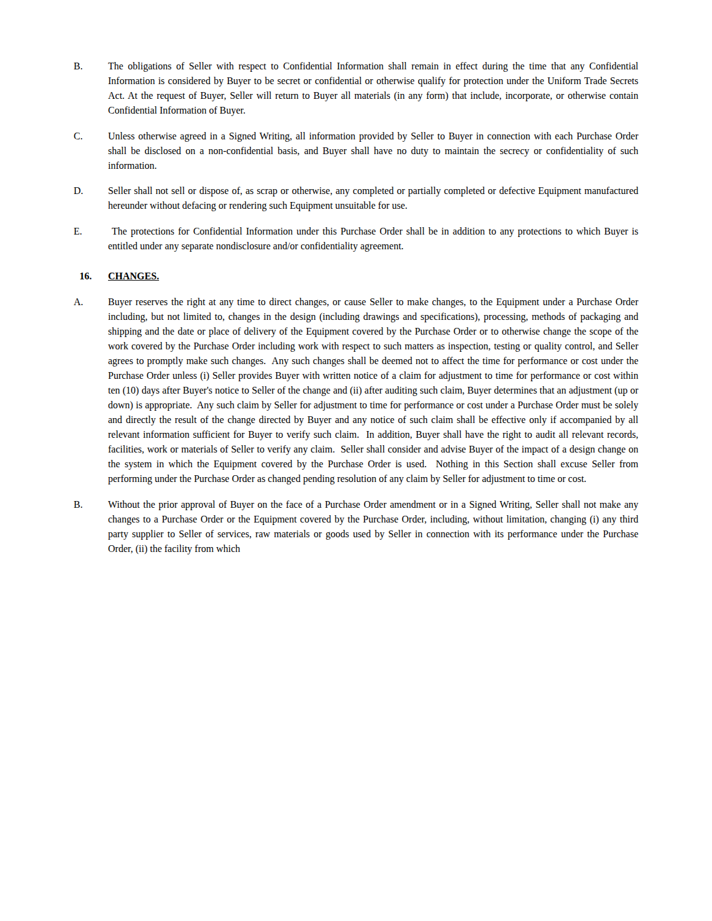B.
The obligations of Seller with respect to Confidential Information shall remain in effect during the time that any Confidential Information is considered by Buyer to be secret or confidential or otherwise qualify for protection under the Uniform Trade Secrets Act. At the request of Buyer, Seller will return to Buyer all materials (in any form) that include, incorporate, or otherwise contain Confidential Information of Buyer.
C.
Unless otherwise agreed in a Signed Writing, all information provided by Seller to Buyer in connection with each Purchase Order shall be disclosed on a non-confidential basis, and Buyer shall have no duty to maintain the secrecy or confidentiality of such information.
D.
Seller shall not sell or dispose of, as scrap or otherwise, any completed or partially completed or defective Equipment manufactured hereunder without defacing or rendering such Equipment unsuitable for use.
E.
The protections for Confidential Information under this Purchase Order shall be in addition to any protections to which Buyer is entitled under any separate nondisclosure and/or confidentiality agreement.
16. CHANGES.
A.
Buyer reserves the right at any time to direct changes, or cause Seller to make changes, to the Equipment under a Purchase Order including, but not limited to, changes in the design (including drawings and specifications), processing, methods of packaging and shipping and the date or place of delivery of the Equipment covered by the Purchase Order or to otherwise change the scope of the work covered by the Purchase Order including work with respect to such matters as inspection, testing or quality control, and Seller agrees to promptly make such changes. Any such changes shall be deemed not to affect the time for performance or cost under the Purchase Order unless (i) Seller provides Buyer with written notice of a claim for adjustment to time for performance or cost within ten (10) days after Buyer's notice to Seller of the change and (ii) after auditing such claim, Buyer determines that an adjustment (up or down) is appropriate. Any such claim by Seller for adjustment to time for performance or cost under a Purchase Order must be solely and directly the result of the change directed by Buyer and any notice of such claim shall be effective only if accompanied by all relevant information sufficient for Buyer to verify such claim. In addition, Buyer shall have the right to audit all relevant records, facilities, work or materials of Seller to verify any claim. Seller shall consider and advise Buyer of the impact of a design change on the system in which the Equipment covered by the Purchase Order is used. Nothing in this Section shall excuse Seller from performing under the Purchase Order as changed pending resolution of any claim by Seller for adjustment to time or cost.
B.
Without the prior approval of Buyer on the face of a Purchase Order amendment or in a Signed Writing, Seller shall not make any changes to a Purchase Order or the Equipment covered by the Purchase Order, including, without limitation, changing (i) any third party supplier to Seller of services, raw materials or goods used by Seller in connection with its performance under the Purchase Order, (ii) the facility from which